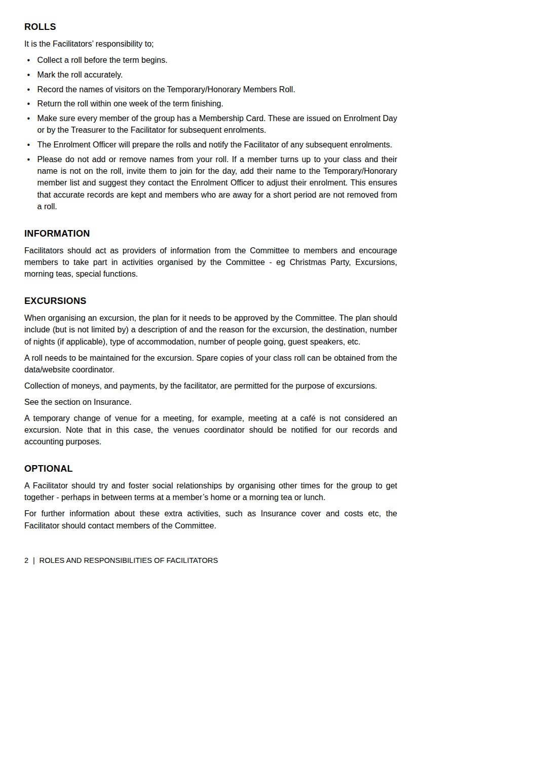ROLLS
It is the Facilitators’ responsibility to;
Collect a roll before the term begins.
Mark the roll accurately.
Record the names of visitors on the Temporary/Honorary Members Roll.
Return the roll within one week of the term finishing.
Make sure every member of the group has a Membership Card. These are issued on Enrolment Day or by the Treasurer to the Facilitator for subsequent enrolments.
The Enrolment Officer will prepare the rolls and notify the Facilitator of any subsequent enrolments.
Please do not add or remove names from your roll. If a member turns up to your class and their name is not on the roll, invite them to join for the day, add their name to the Temporary/Honorary member list and suggest they contact the Enrolment Officer to adjust their enrolment. This ensures that accurate records are kept and members who are away for a short period are not removed from a roll.
INFORMATION
Facilitators should act as providers of information from the Committee to members and encourage members to take part in activities organised by the Committee - eg Christmas Party, Excursions, morning teas, special functions.
EXCURSIONS
When organising an excursion, the plan for it needs to be approved by the Committee. The plan should include (but is not limited by) a description of and the reason for the excursion, the destination, number of nights (if applicable), type of accommodation, number of people going, guest speakers, etc.
A roll needs to be maintained for the excursion. Spare copies of your class roll can be obtained from the data/website coordinator.
Collection of moneys, and payments, by the facilitator, are permitted for the purpose of excursions.
See the section on Insurance.
A temporary change of venue for a meeting, for example, meeting at a café is not considered an excursion. Note that in this case, the venues coordinator should be notified for our records and accounting purposes.
OPTIONAL
A Facilitator should try and foster social relationships by organising other times for the group to get together - perhaps in between terms at a member’s home or a morning tea or lunch.
For further information about these extra activities, such as Insurance cover and costs etc, the Facilitator should contact members of the Committee.
2|ROLES AND RESPONSIBILITIES OF FACILITATORS